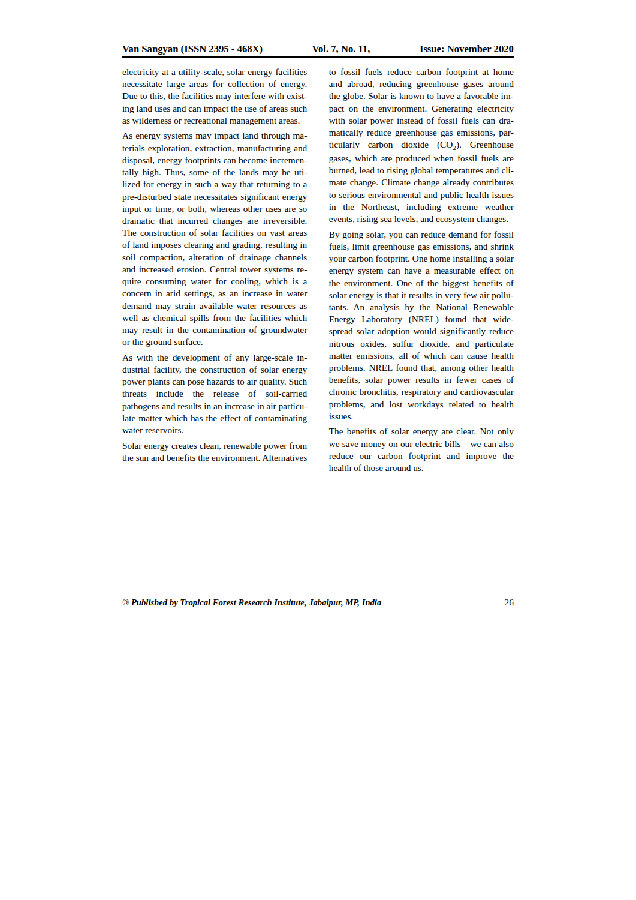Van Sangyan (ISSN 2395 - 468X) Vol. 7, No. 11, Issue: November 2020
electricity at a utility-scale, solar energy facilities necessitate large areas for collection of energy. Due to this, the facilities may interfere with existing land uses and can impact the use of areas such as wilderness or recreational management areas.
As energy systems may impact land through materials exploration, extraction, manufacturing and disposal, energy footprints can become incrementally high. Thus, some of the lands may be utilized for energy in such a way that returning to a pre-disturbed state necessitates significant energy input or time, or both, whereas other uses are so dramatic that incurred changes are irreversible. The construction of solar facilities on vast areas of land imposes clearing and grading, resulting in soil compaction, alteration of drainage channels and increased erosion. Central tower systems require consuming water for cooling, which is a concern in arid settings, as an increase in water demand may strain available water resources as well as chemical spills from the facilities which may result in the contamination of groundwater or the ground surface.
As with the development of any large-scale industrial facility, the construction of solar energy power plants can pose hazards to air quality. Such threats include the release of soil-carried pathogens and results in an increase in air particulate matter which has the effect of contaminating water reservoirs.
Solar energy creates clean, renewable power from the sun and benefits the environment. Alternatives to fossil fuels reduce carbon footprint at home and abroad, reducing greenhouse gases around the globe. Solar is known to have a favorable impact on the environment. Generating electricity with solar power instead of fossil fuels can dramatically reduce greenhouse gas emissions, particularly carbon dioxide (CO2). Greenhouse gases, which are produced when fossil fuels are burned, lead to rising global temperatures and climate change. Climate change already contributes to serious environmental and public health issues in the Northeast, including extreme weather events, rising sea levels, and ecosystem changes.
By going solar, you can reduce demand for fossil fuels, limit greenhouse gas emissions, and shrink your carbon footprint. One home installing a solar energy system can have a measurable effect on the environment. One of the biggest benefits of solar energy is that it results in very few air pollutants. An analysis by the National Renewable Energy Laboratory (NREL) found that widespread solar adoption would significantly reduce nitrous oxides, sulfur dioxide, and particulate matter emissions, all of which can cause health problems. NREL found that, among other health benefits, solar power results in fewer cases of chronic bronchitis, respiratory and cardiovascular problems, and lost workdays related to health issues.
The benefits of solar energy are clear. Not only we save money on our electric bills – we can also reduce our carbon footprint and improve the health of those around us.
© Published by Tropical Forest Research Institute, Jabalpur, MP, India 26